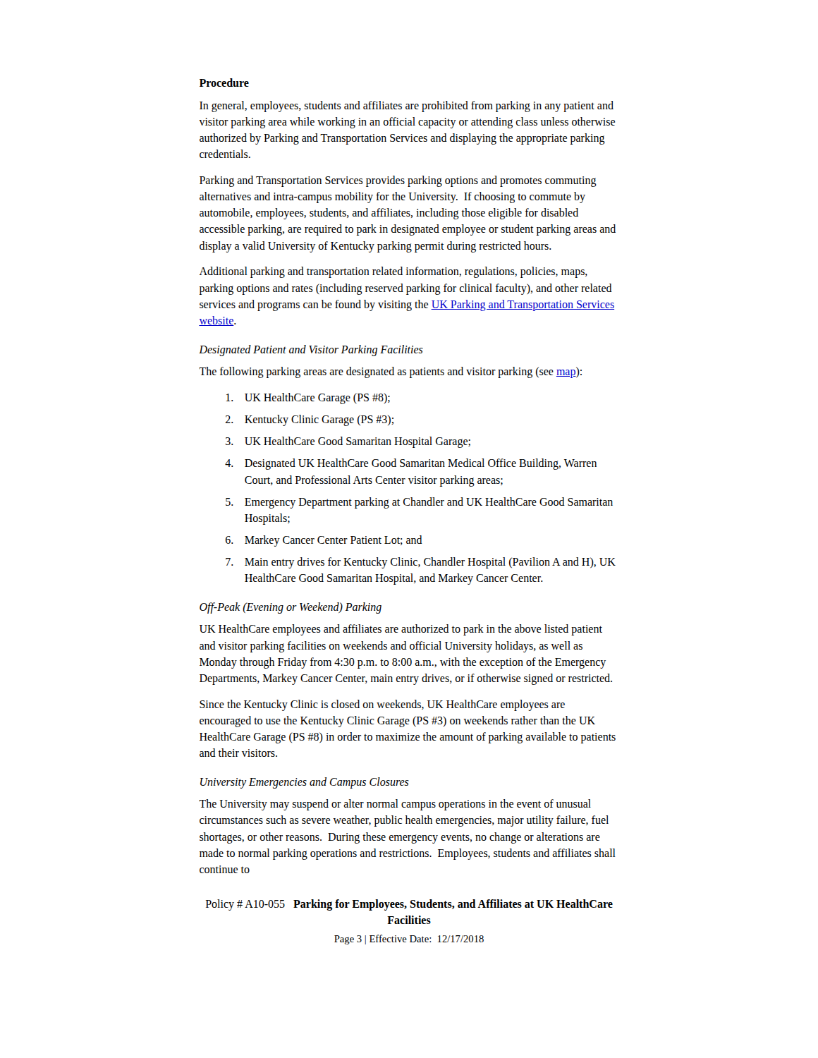Procedure
In general, employees, students and affiliates are prohibited from parking in any patient and visitor parking area while working in an official capacity or attending class unless otherwise authorized by Parking and Transportation Services and displaying the appropriate parking credentials.
Parking and Transportation Services provides parking options and promotes commuting alternatives and intra-campus mobility for the University. If choosing to commute by automobile, employees, students, and affiliates, including those eligible for disabled accessible parking, are required to park in designated employee or student parking areas and display a valid University of Kentucky parking permit during restricted hours.
Additional parking and transportation related information, regulations, policies, maps, parking options and rates (including reserved parking for clinical faculty), and other related services and programs can be found by visiting the UK Parking and Transportation Services website.
Designated Patient and Visitor Parking Facilities
The following parking areas are designated as patients and visitor parking (see map):
UK HealthCare Garage (PS #8);
Kentucky Clinic Garage (PS #3);
UK HealthCare Good Samaritan Hospital Garage;
Designated UK HealthCare Good Samaritan Medical Office Building, Warren Court, and Professional Arts Center visitor parking areas;
Emergency Department parking at Chandler and UK HealthCare Good Samaritan Hospitals;
Markey Cancer Center Patient Lot; and
Main entry drives for Kentucky Clinic, Chandler Hospital (Pavilion A and H), UK HealthCare Good Samaritan Hospital, and Markey Cancer Center.
Off-Peak (Evening or Weekend) Parking
UK HealthCare employees and affiliates are authorized to park in the above listed patient and visitor parking facilities on weekends and official University holidays, as well as Monday through Friday from 4:30 p.m. to 8:00 a.m., with the exception of the Emergency Departments, Markey Cancer Center, main entry drives, or if otherwise signed or restricted.
Since the Kentucky Clinic is closed on weekends, UK HealthCare employees are encouraged to use the Kentucky Clinic Garage (PS #3) on weekends rather than the UK HealthCare Garage (PS #8) in order to maximize the amount of parking available to patients and their visitors.
University Emergencies and Campus Closures
The University may suspend or alter normal campus operations in the event of unusual circumstances such as severe weather, public health emergencies, major utility failure, fuel shortages, or other reasons. During these emergency events, no change or alterations are made to normal parking operations and restrictions. Employees, students and affiliates shall continue to
Policy # A10-055 Parking for Employees, Students, and Affiliates at UK HealthCare Facilities
Page 3 | Effective Date: 12/17/2018